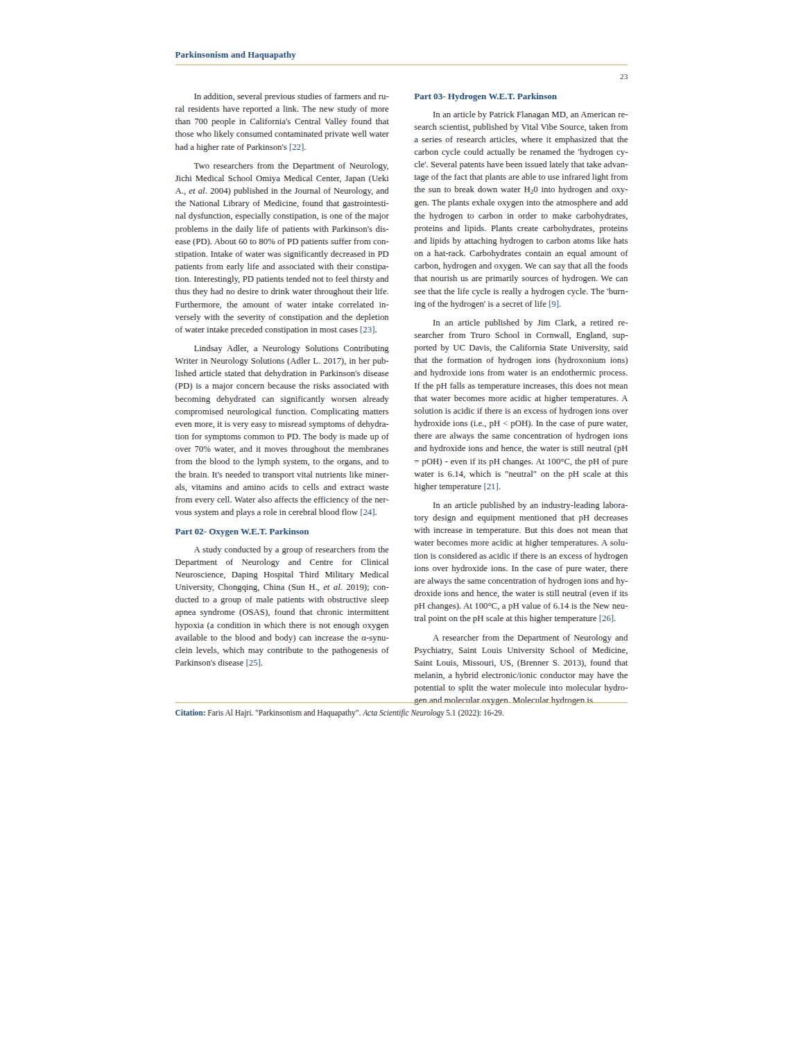Parkinsonism and Haquapathy
23
In addition, several previous studies of farmers and rural residents have reported a link. The new study of more than 700 people in California's Central Valley found that those who likely consumed contaminated private well water had a higher rate of Parkinson's [22].
Two researchers from the Department of Neurology, Jichi Medical School Omiya Medical Center, Japan (Ueki A., et al. 2004) published in the Journal of Neurology, and the National Library of Medicine, found that gastrointestinal dysfunction, especially constipation, is one of the major problems in the daily life of patients with Parkinson's disease (PD). About 60 to 80% of PD patients suffer from constipation. Intake of water was significantly decreased in PD patients from early life and associated with their constipation. Interestingly, PD patients tended not to feel thirsty and thus they had no desire to drink water throughout their life. Furthermore, the amount of water intake correlated inversely with the severity of constipation and the depletion of water intake preceded constipation in most cases [23].
Lindsay Adler, a Neurology Solutions Contributing Writer in Neurology Solutions (Adler L. 2017), in her published article stated that dehydration in Parkinson's disease (PD) is a major concern because the risks associated with becoming dehydrated can significantly worsen already compromised neurological function. Complicating matters even more, it is very easy to misread symptoms of dehydration for symptoms common to PD. The body is made up of over 70% water, and it moves throughout the membranes from the blood to the lymph system, to the organs, and to the brain. It's needed to transport vital nutrients like minerals, vitamins and amino acids to cells and extract waste from every cell. Water also affects the efficiency of the nervous system and plays a role in cerebral blood flow [24].
Part 02- Oxygen W.E.T. Parkinson
A study conducted by a group of researchers from the Department of Neurology and Centre for Clinical Neuroscience, Daping Hospital Third Military Medical University, Chongqing, China (Sun H., et al. 2019); conducted to a group of male patients with obstructive sleep apnea syndrome (OSAS), found that chronic intermittent hypoxia (a condition in which there is not enough oxygen available to the blood and body) can increase the α-synuclein levels, which may contribute to the pathogenesis of Parkinson's disease [25].
Part 03- Hydrogen W.E.T. Parkinson
In an article by Patrick Flanagan MD, an American research scientist, published by Vital Vibe Source, taken from a series of research articles, where it emphasized that the carbon cycle could actually be renamed the 'hydrogen cycle'. Several patents have been issued lately that take advantage of the fact that plants are able to use infrared light from the sun to break down water H20 into hydrogen and oxygen. The plants exhale oxygen into the atmosphere and add the hydrogen to carbon in order to make carbohydrates, proteins and lipids. Plants create carbohydrates, proteins and lipids by attaching hydrogen to carbon atoms like hats on a hat-rack. Carbohydrates contain an equal amount of carbon, hydrogen and oxygen. We can say that all the foods that nourish us are primarily sources of hydrogen. We can see that the life cycle is really a hydrogen cycle. The 'burning of the hydrogen' is a secret of life [9].
In an article published by Jim Clark, a retired researcher from Truro School in Cornwall, England, supported by UC Davis, the California State University, said that the formation of hydrogen ions (hydroxonium ions) and hydroxide ions from water is an endothermic process. If the pH falls as temperature increases, this does not mean that water becomes more acidic at higher temperatures. A solution is acidic if there is an excess of hydrogen ions over hydroxide ions (i.e., pH < pOH). In the case of pure water, there are always the same concentration of hydrogen ions and hydroxide ions and hence, the water is still neutral (pH = pOH) - even if its pH changes. At 100°C, the pH of pure water is 6.14, which is "neutral" on the pH scale at this higher temperature [21].
In an article published by an industry-leading laboratory design and equipment mentioned that pH decreases with increase in temperature. But this does not mean that water becomes more acidic at higher temperatures. A solution is considered as acidic if there is an excess of hydrogen ions over hydroxide ions. In the case of pure water, there are always the same concentration of hydrogen ions and hydroxide ions and hence, the water is still neutral (even if its pH changes). At 100°C, a pH value of 6.14 is the New neutral point on the pH scale at this higher temperature [26].
A researcher from the Department of Neurology and Psychiatry, Saint Louis University School of Medicine, Saint Louis, Missouri, US, (Brenner S. 2013), found that melanin, a hybrid electronic/ionic conductor may have the potential to split the water molecule into molecular hydrogen and molecular oxygen. Molecular hydrogen is
Citation: Faris Al Hajri. "Parkinsonism and Haquapathy". Acta Scientific Neurology 5.1 (2022): 16-29.